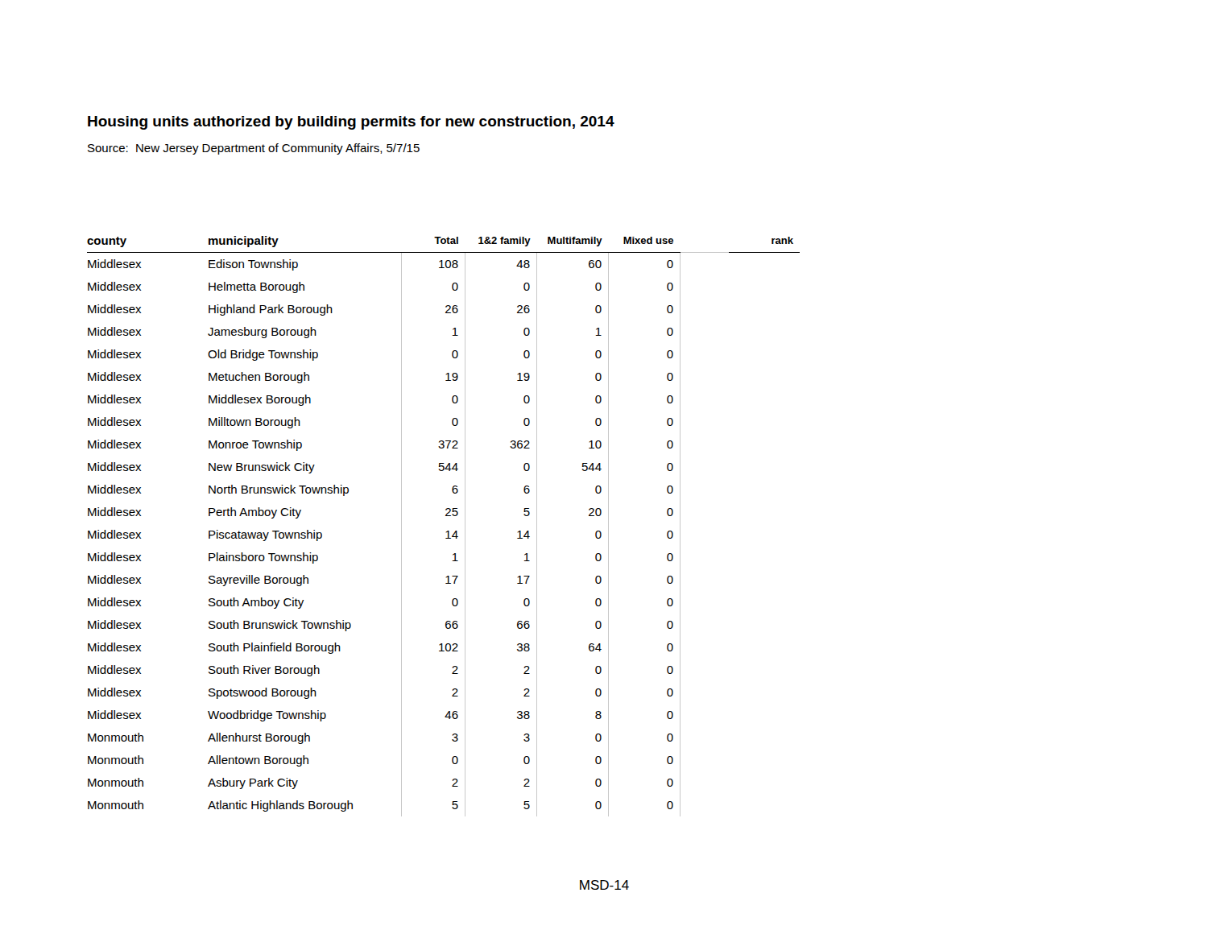Housing units authorized by building permits for new construction, 2014
Source: New Jersey Department of Community Affairs, 5/7/15
| county | municipality | Total | 1&2 family | Multifamily | Mixed use | | rank |
| --- | --- | --- | --- | --- | --- | --- | --- |
| Middlesex | Edison Township | 108 | 48 | 60 | 0 | | |
| Middlesex | Helmetta Borough | 0 | 0 | 0 | 0 | | |
| Middlesex | Highland Park Borough | 26 | 26 | 0 | 0 | | |
| Middlesex | Jamesburg Borough | 1 | 0 | 1 | 0 | | |
| Middlesex | Old Bridge Township | 0 | 0 | 0 | 0 | | |
| Middlesex | Metuchen Borough | 19 | 19 | 0 | 0 | | |
| Middlesex | Middlesex Borough | 0 | 0 | 0 | 0 | | |
| Middlesex | Milltown Borough | 0 | 0 | 0 | 0 | | |
| Middlesex | Monroe Township | 372 | 362 | 10 | 0 | | |
| Middlesex | New Brunswick City | 544 | 0 | 544 | 0 | | |
| Middlesex | North Brunswick Township | 6 | 6 | 0 | 0 | | |
| Middlesex | Perth Amboy City | 25 | 5 | 20 | 0 | | |
| Middlesex | Piscataway Township | 14 | 14 | 0 | 0 | | |
| Middlesex | Plainsboro Township | 1 | 1 | 0 | 0 | | |
| Middlesex | Sayreville Borough | 17 | 17 | 0 | 0 | | |
| Middlesex | South Amboy City | 0 | 0 | 0 | 0 | | |
| Middlesex | South Brunswick Township | 66 | 66 | 0 | 0 | | |
| Middlesex | South Plainfield Borough | 102 | 38 | 64 | 0 | | |
| Middlesex | South River Borough | 2 | 2 | 0 | 0 | | |
| Middlesex | Spotswood Borough | 2 | 2 | 0 | 0 | | |
| Middlesex | Woodbridge Township | 46 | 38 | 8 | 0 | | |
| Monmouth | Allenhurst Borough | 3 | 3 | 0 | 0 | | |
| Monmouth | Allentown Borough | 0 | 0 | 0 | 0 | | |
| Monmouth | Asbury Park City | 2 | 2 | 0 | 0 | | |
| Monmouth | Atlantic Highlands Borough | 5 | 5 | 0 | 0 | | |
MSD-14